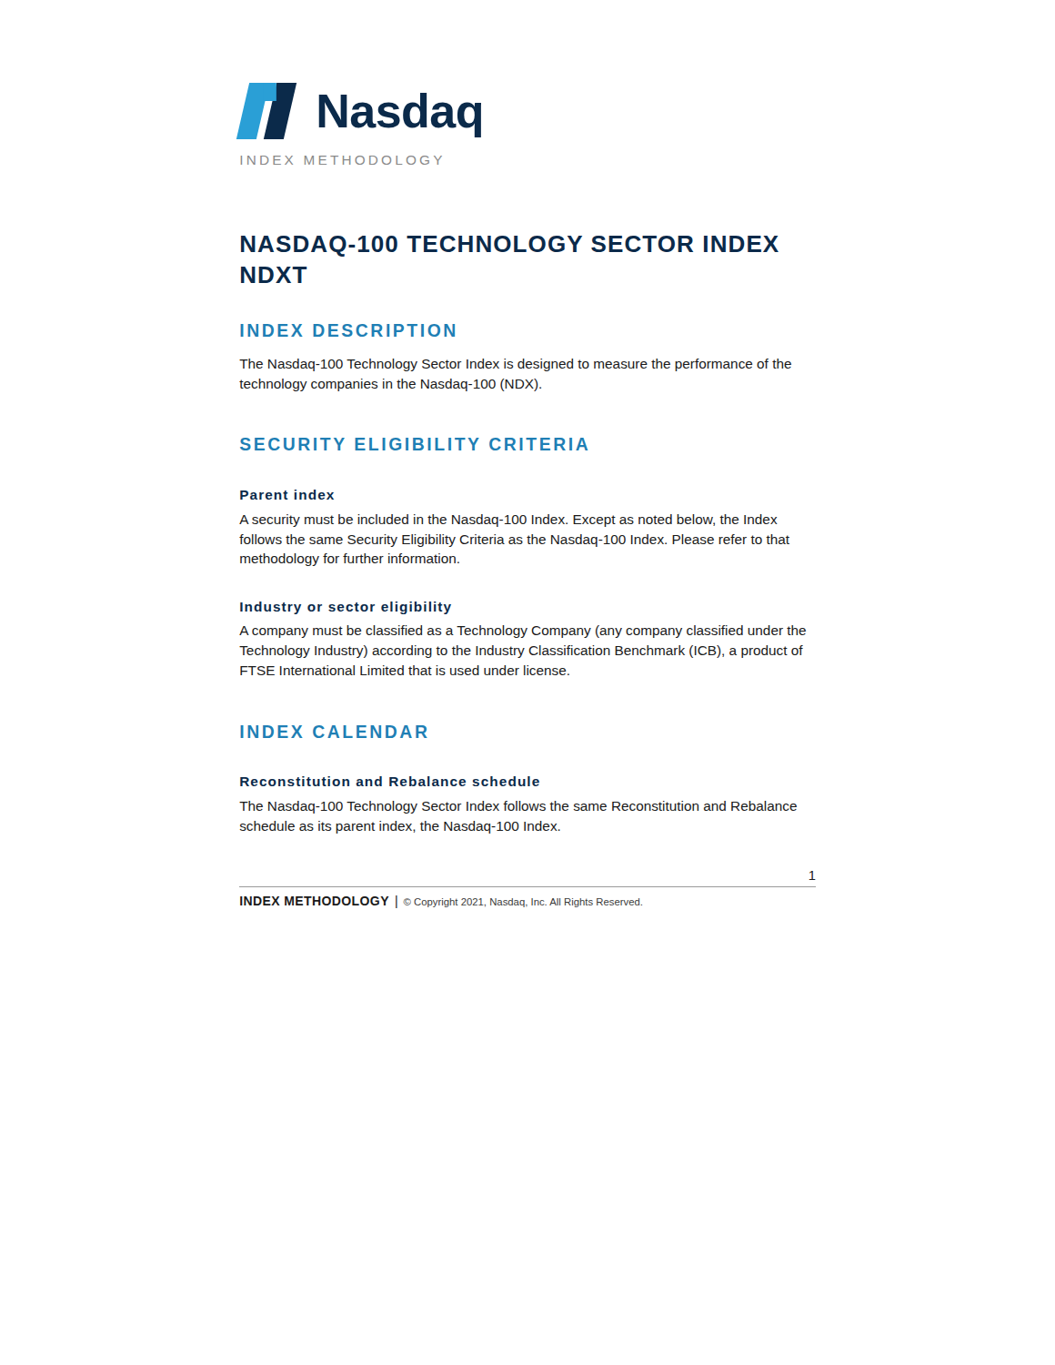Nasdaq
INDEX METHODOLOGY
NASDAQ-100 TECHNOLOGY SECTOR INDEX NDXT
INDEX DESCRIPTION
The Nasdaq-100 Technology Sector Index is designed to measure the performance of the technology companies in the Nasdaq-100 (NDX).
SECURITY ELIGIBILITY CRITERIA
Parent index
A security must be included in the Nasdaq-100 Index. Except as noted below, the Index follows the same Security Eligibility Criteria as the Nasdaq-100 Index. Please refer to that methodology for further information.
Industry or sector eligibility
A company must be classified as a Technology Company (any company classified under the Technology Industry) according to the Industry Classification Benchmark (ICB), a product of FTSE International Limited that is used under license.
INDEX CALENDAR
Reconstitution and Rebalance schedule
The Nasdaq-100 Technology Sector Index follows the same Reconstitution and Rebalance schedule as its parent index, the Nasdaq-100 Index.
1
INDEX METHODOLOGY | © Copyright 2021, Nasdaq, Inc. All Rights Reserved.